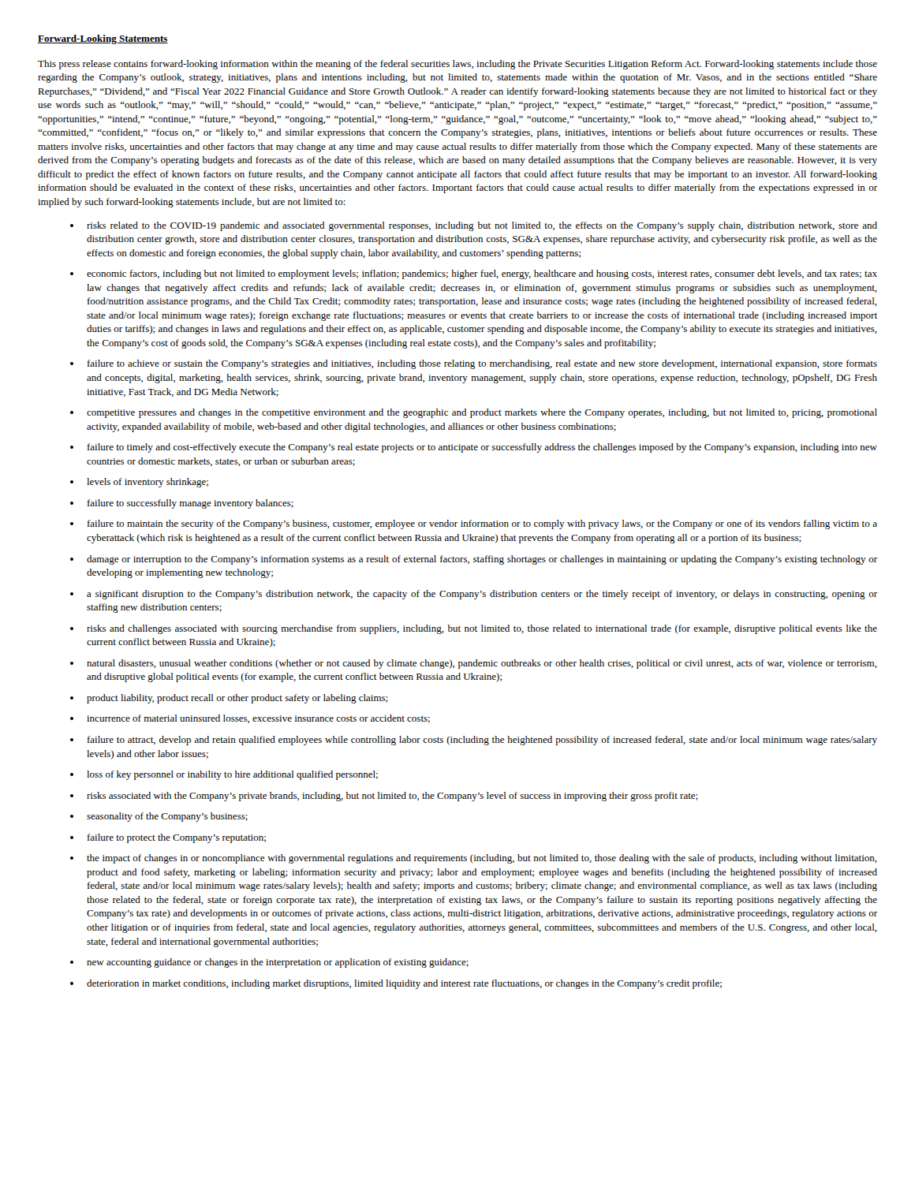Forward-Looking Statements
This press release contains forward-looking information within the meaning of the federal securities laws, including the Private Securities Litigation Reform Act. Forward-looking statements include those regarding the Company’s outlook, strategy, initiatives, plans and intentions including, but not limited to, statements made within the quotation of Mr. Vasos, and in the sections entitled “Share Repurchases,” “Dividend,” and “Fiscal Year 2022 Financial Guidance and Store Growth Outlook.” A reader can identify forward-looking statements because they are not limited to historical fact or they use words such as “outlook,” “may,” “will,” “should,” “could,” “would,” “can,” “believe,” “anticipate,” “plan,” “project,” “expect,” “estimate,” “target,” “forecast,” “predict,” “position,” “assume,” “opportunities,” “intend,” “continue,” “future,” “beyond,” “ongoing,” “potential,” “long-term,” “guidance,” “goal,” “outcome,” “uncertainty,” “look to,” “move ahead,” “looking ahead,” “subject to,” “committed,” “confident,” “focus on,” or “likely to,” and similar expressions that concern the Company’s strategies, plans, initiatives, intentions or beliefs about future occurrences or results. These matters involve risks, uncertainties and other factors that may change at any time and may cause actual results to differ materially from those which the Company expected. Many of these statements are derived from the Company’s operating budgets and forecasts as of the date of this release, which are based on many detailed assumptions that the Company believes are reasonable. However, it is very difficult to predict the effect of known factors on future results, and the Company cannot anticipate all factors that could affect future results that may be important to an investor. All forward-looking information should be evaluated in the context of these risks, uncertainties and other factors. Important factors that could cause actual results to differ materially from the expectations expressed in or implied by such forward-looking statements include, but are not limited to:
risks related to the COVID-19 pandemic and associated governmental responses, including but not limited to, the effects on the Company’s supply chain, distribution network, store and distribution center growth, store and distribution center closures, transportation and distribution costs, SG&A expenses, share repurchase activity, and cybersecurity risk profile, as well as the effects on domestic and foreign economies, the global supply chain, labor availability, and customers’ spending patterns;
economic factors, including but not limited to employment levels; inflation; pandemics; higher fuel, energy, healthcare and housing costs, interest rates, consumer debt levels, and tax rates; tax law changes that negatively affect credits and refunds; lack of available credit; decreases in, or elimination of, government stimulus programs or subsidies such as unemployment, food/nutrition assistance programs, and the Child Tax Credit; commodity rates; transportation, lease and insurance costs; wage rates (including the heightened possibility of increased federal, state and/or local minimum wage rates); foreign exchange rate fluctuations; measures or events that create barriers to or increase the costs of international trade (including increased import duties or tariffs); and changes in laws and regulations and their effect on, as applicable, customer spending and disposable income, the Company’s ability to execute its strategies and initiatives, the Company’s cost of goods sold, the Company’s SG&A expenses (including real estate costs), and the Company’s sales and profitability;
failure to achieve or sustain the Company’s strategies and initiatives, including those relating to merchandising, real estate and new store development, international expansion, store formats and concepts, digital, marketing, health services, shrink, sourcing, private brand, inventory management, supply chain, store operations, expense reduction, technology, pOpshelf, DG Fresh initiative, Fast Track, and DG Media Network;
competitive pressures and changes in the competitive environment and the geographic and product markets where the Company operates, including, but not limited to, pricing, promotional activity, expanded availability of mobile, web-based and other digital technologies, and alliances or other business combinations;
failure to timely and cost-effectively execute the Company’s real estate projects or to anticipate or successfully address the challenges imposed by the Company’s expansion, including into new countries or domestic markets, states, or urban or suburban areas;
levels of inventory shrinkage;
failure to successfully manage inventory balances;
failure to maintain the security of the Company’s business, customer, employee or vendor information or to comply with privacy laws, or the Company or one of its vendors falling victim to a cyberattack (which risk is heightened as a result of the current conflict between Russia and Ukraine) that prevents the Company from operating all or a portion of its business;
damage or interruption to the Company’s information systems as a result of external factors, staffing shortages or challenges in maintaining or updating the Company’s existing technology or developing or implementing new technology;
a significant disruption to the Company’s distribution network, the capacity of the Company’s distribution centers or the timely receipt of inventory, or delays in constructing, opening or staffing new distribution centers;
risks and challenges associated with sourcing merchandise from suppliers, including, but not limited to, those related to international trade (for example, disruptive political events like the current conflict between Russia and Ukraine);
natural disasters, unusual weather conditions (whether or not caused by climate change), pandemic outbreaks or other health crises, political or civil unrest, acts of war, violence or terrorism, and disruptive global political events (for example, the current conflict between Russia and Ukraine);
product liability, product recall or other product safety or labeling claims;
incurrence of material uninsured losses, excessive insurance costs or accident costs;
failure to attract, develop and retain qualified employees while controlling labor costs (including the heightened possibility of increased federal, state and/or local minimum wage rates/salary levels) and other labor issues;
loss of key personnel or inability to hire additional qualified personnel;
risks associated with the Company’s private brands, including, but not limited to, the Company’s level of success in improving their gross profit rate;
seasonality of the Company’s business;
failure to protect the Company’s reputation;
the impact of changes in or noncompliance with governmental regulations and requirements (including, but not limited to, those dealing with the sale of products, including without limitation, product and food safety, marketing or labeling; information security and privacy; labor and employment; employee wages and benefits (including the heightened possibility of increased federal, state and/or local minimum wage rates/salary levels); health and safety; imports and customs; bribery; climate change; and environmental compliance, as well as tax laws (including those related to the federal, state or foreign corporate tax rate), the interpretation of existing tax laws, or the Company’s failure to sustain its reporting positions negatively affecting the Company’s tax rate) and developments in or outcomes of private actions, class actions, multi-district litigation, arbitrations, derivative actions, administrative proceedings, regulatory actions or other litigation or of inquiries from federal, state and local agencies, regulatory authorities, attorneys general, committees, subcommittees and members of the U.S. Congress, and other local, state, federal and international governmental authorities;
new accounting guidance or changes in the interpretation or application of existing guidance;
deterioration in market conditions, including market disruptions, limited liquidity and interest rate fluctuations, or changes in the Company’s credit profile;